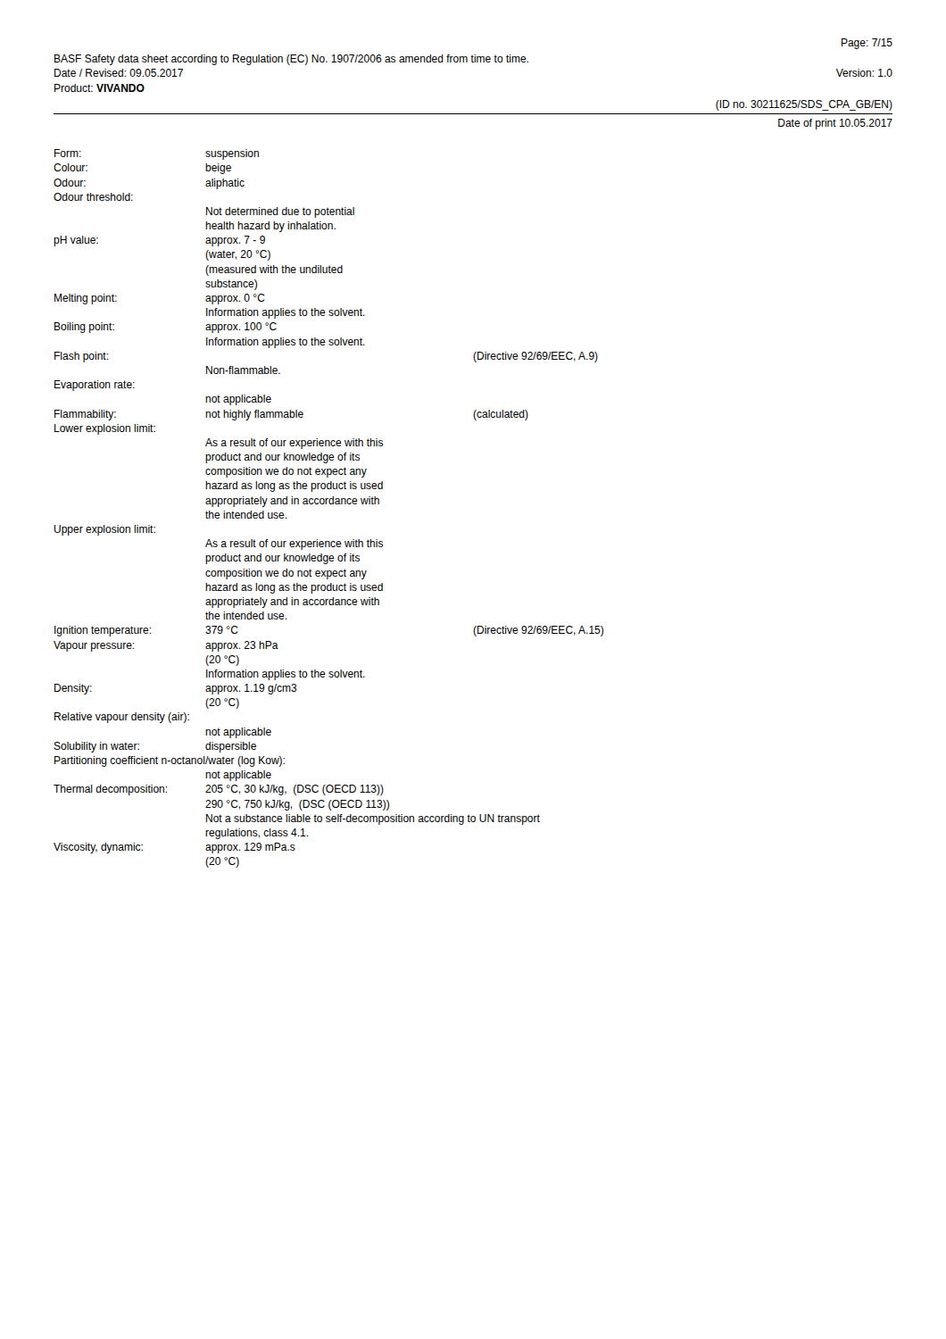Page: 7/15
BASF Safety data sheet according to Regulation (EC) No. 1907/2006 as amended from time to time.
Date / Revised: 09.05.2017
Version: 1.0
Product: VIVANDO
(ID no. 30211625/SDS_CPA_GB/EN)
Date of print 10.05.2017
| Form: | suspension | |
| Colour: | beige | |
| Odour: | aliphatic | |
| Odour threshold: | | |
| | Not determined due to potential health hazard by inhalation. | |
| pH value: | approx. 7 - 9 (water, 20 °C) (measured with the undiluted substance) | |
| Melting point: | approx. 0 °C Information applies to the solvent. | |
| Boiling point: | approx. 100 °C Information applies to the solvent. | |
| Flash point: | | (Directive 92/69/EEC, A.9) |
| | Non-flammable. | |
| Evaporation rate: | | |
| | not applicable | |
| Flammability: | not highly flammable | (calculated) |
| Lower explosion limit: | | |
| | As a result of our experience with this product and our knowledge of its composition we do not expect any hazard as long as the product is used appropriately and in accordance with the intended use. | |
| Upper explosion limit: | | |
| | As a result of our experience with this product and our knowledge of its composition we do not expect any hazard as long as the product is used appropriately and in accordance with the intended use. | |
| Ignition temperature: | 379 °C | (Directive 92/69/EEC, A.15) |
| Vapour pressure: | approx. 23 hPa (20 °C) Information applies to the solvent. | |
| Density: | approx. 1.19 g/cm3 (20 °C) | |
| Relative vapour density (air): |
| | not applicable | |
| Solubility in water: | dispersible | |
| Partitioning coefficient n-octanol/water (log Kow): |
| | not applicable | |
| Thermal decomposition: | 205 °C, 30 kJ/kg, (DSC (OECD 113)) 290 °C, 750 kJ/kg, (DSC (OECD 113)) Not a substance liable to self-decomposition according to UN transport regulations, class 4.1. |
| Viscosity, dynamic: | approx. 129 mPa.s (20 °C) | |